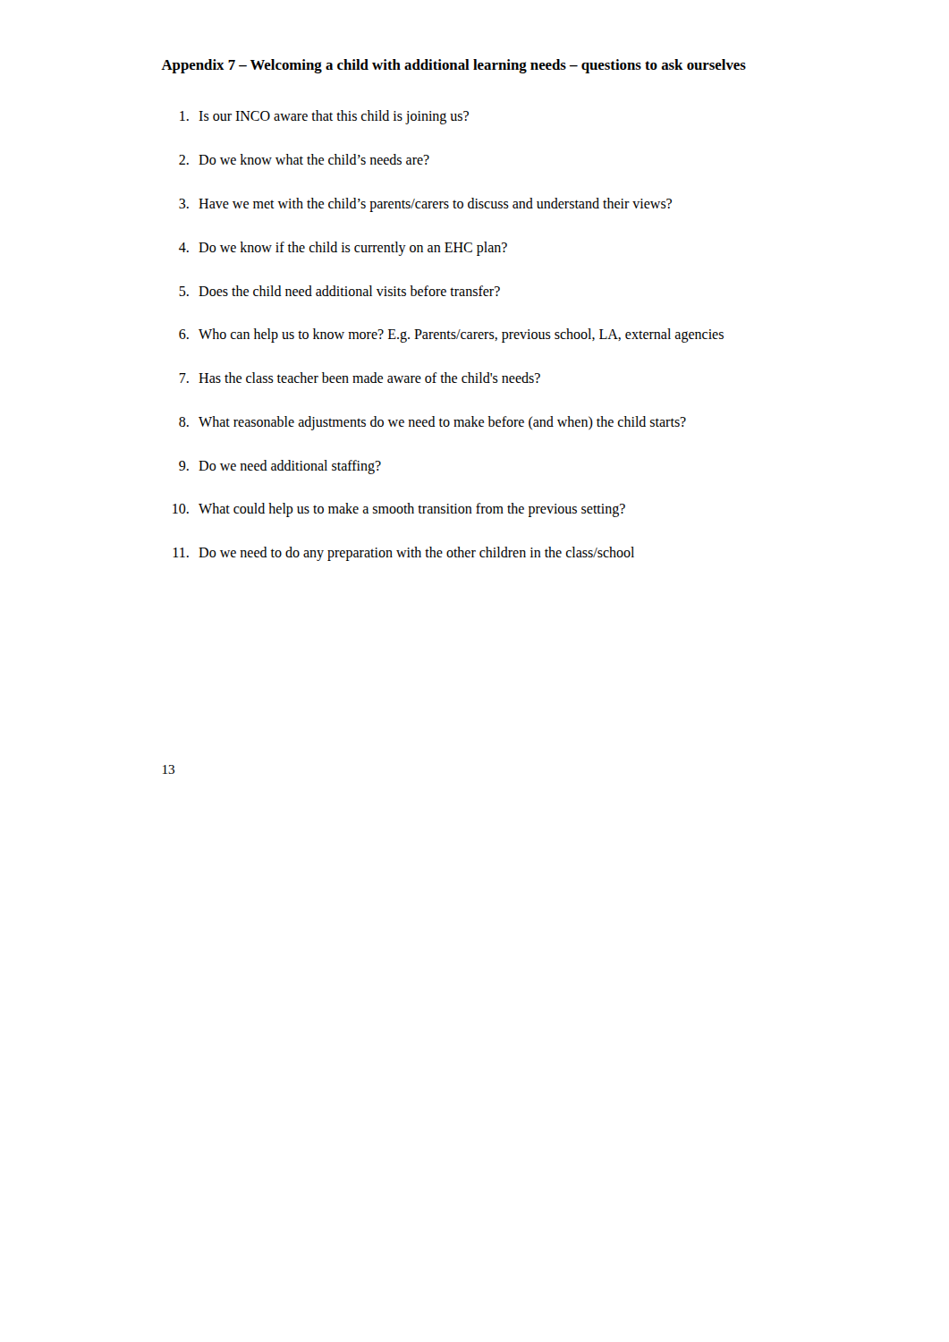Appendix 7 – Welcoming a child with additional learning needs – questions to ask ourselves
Is our INCO aware that this child is joining us?
Do we know what the child’s needs are?
Have we met with the child’s parents/carers to discuss and understand their views?
Do we know if the child is currently on an EHC plan?
Does the child need additional visits before transfer?
Who can help us to know more? E.g. Parents/carers, previous school, LA, external agencies
Has the class teacher been made aware of the child's needs?
What reasonable adjustments do we need to make before (and when) the child starts?
Do we need additional staffing?
What could help us to make a smooth transition from the previous setting?
Do we need to do any preparation with the other children in the class/school
13